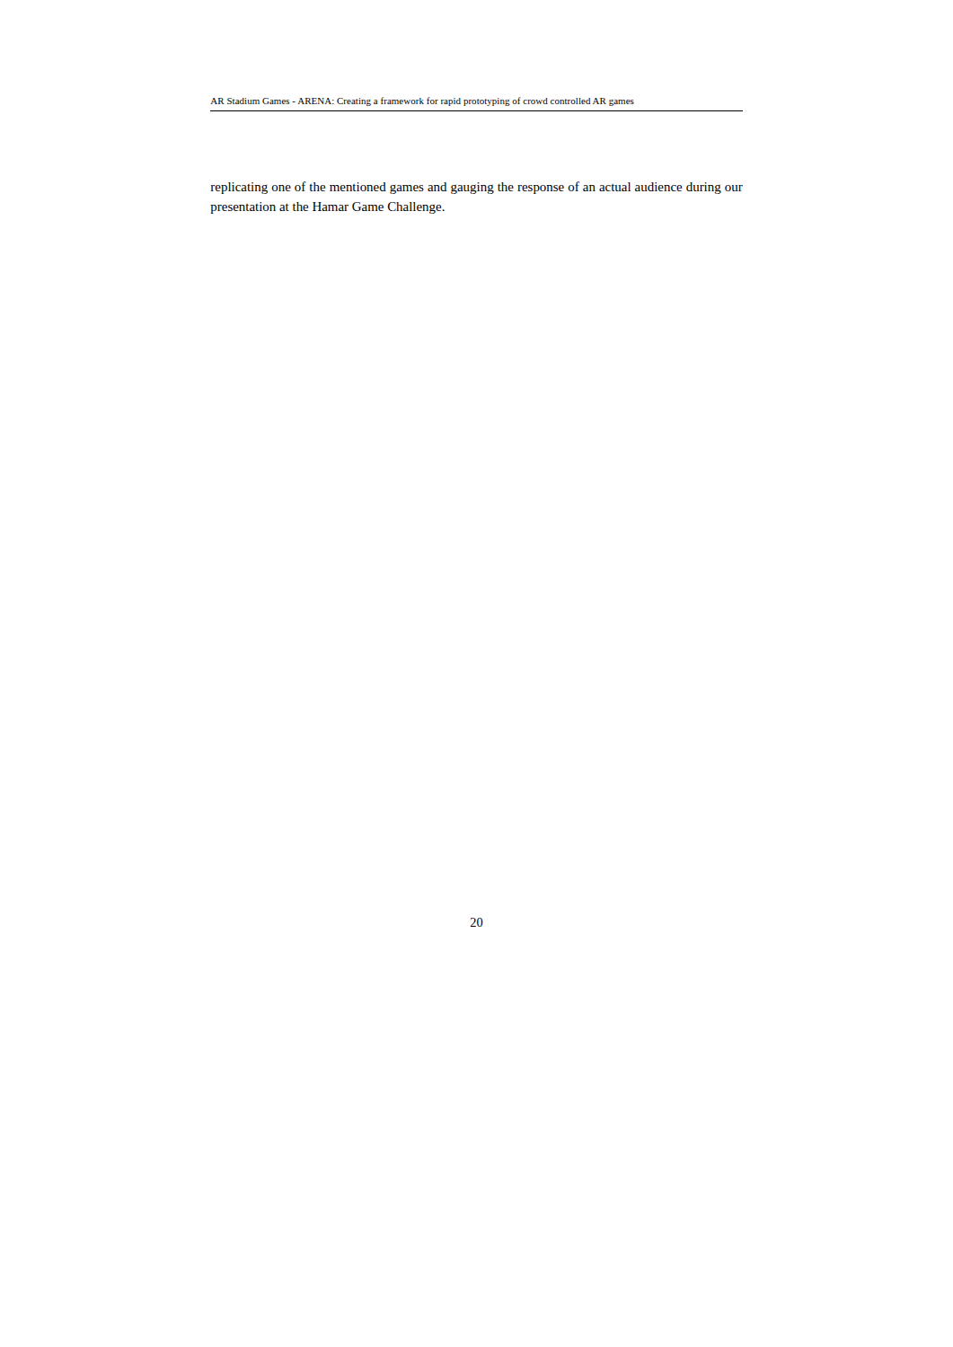AR Stadium Games - ARENA: Creating a framework for rapid prototyping of crowd controlled AR games
replicating one of the mentioned games and gauging the response of an actual audience during our presentation at the Hamar Game Challenge.
20